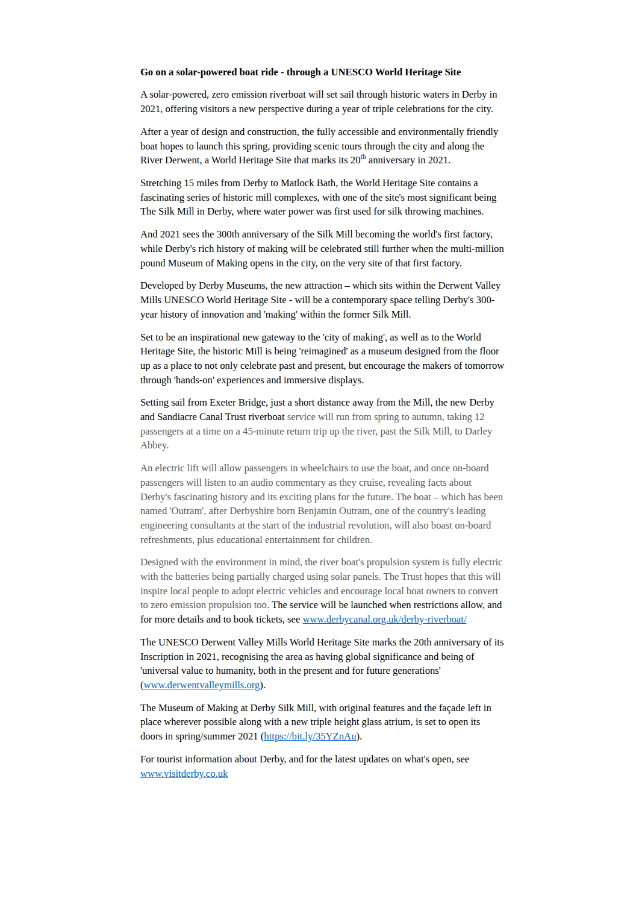Go on a solar-powered boat ride - through a UNESCO World Heritage Site
A solar-powered, zero emission riverboat will set sail through historic waters in Derby in 2021, offering visitors a new perspective during a year of triple celebrations for the city.
After a year of design and construction, the fully accessible and environmentally friendly boat hopes to launch this spring, providing scenic tours through the city and along the River Derwent, a World Heritage Site that marks its 20th anniversary in 2021.
Stretching 15 miles from Derby to Matlock Bath, the World Heritage Site contains a fascinating series of historic mill complexes, with one of the site's most significant being The Silk Mill in Derby, where water power was first used for silk throwing machines.
And 2021 sees the 300th anniversary of the Silk Mill becoming the world's first factory, while Derby's rich history of making will be celebrated still further when the multi-million pound Museum of Making opens in the city, on the very site of that first factory.
Developed by Derby Museums, the new attraction – which sits within the Derwent Valley Mills UNESCO World Heritage Site - will be a contemporary space telling Derby's 300-year history of innovation and 'making' within the former Silk Mill.
Set to be an inspirational new gateway to the 'city of making', as well as to the World Heritage Site, the historic Mill is being 'reimagined' as a museum designed from the floor up as a place to not only celebrate past and present, but encourage the makers of tomorrow through 'hands-on' experiences and immersive displays.
Setting sail from Exeter Bridge, just a short distance away from the Mill, the new Derby and Sandiacre Canal Trust riverboat service will run from spring to autumn, taking 12 passengers at a time on a 45-minute return trip up the river, past the Silk Mill, to Darley Abbey.
An electric lift will allow passengers in wheelchairs to use the boat, and once on-board passengers will listen to an audio commentary as they cruise, revealing facts about Derby's fascinating history and its exciting plans for the future. The boat – which has been named 'Outram', after Derbyshire born Benjamin Outram, one of the country's leading engineering consultants at the start of the industrial revolution, will also boast on-board refreshments, plus educational entertainment for children.
Designed with the environment in mind, the river boat's propulsion system is fully electric with the batteries being partially charged using solar panels. The Trust hopes that this will inspire local people to adopt electric vehicles and encourage local boat owners to convert to zero emission propulsion too. The service will be launched when restrictions allow, and for more details and to book tickets, see www.derbycanal.org.uk/derby-riverboat/
The UNESCO Derwent Valley Mills World Heritage Site marks the 20th anniversary of its Inscription in 2021, recognising the area as having global significance and being of 'universal value to humanity, both in the present and for future generations' (www.derwentvalleymills.org).
The Museum of Making at Derby Silk Mill, with original features and the façade left in place wherever possible along with a new triple height glass atrium, is set to open its doors in spring/summer 2021 (https://bit.ly/35YZnAu).
For tourist information about Derby, and for the latest updates on what's open, see www.visitderby.co.uk